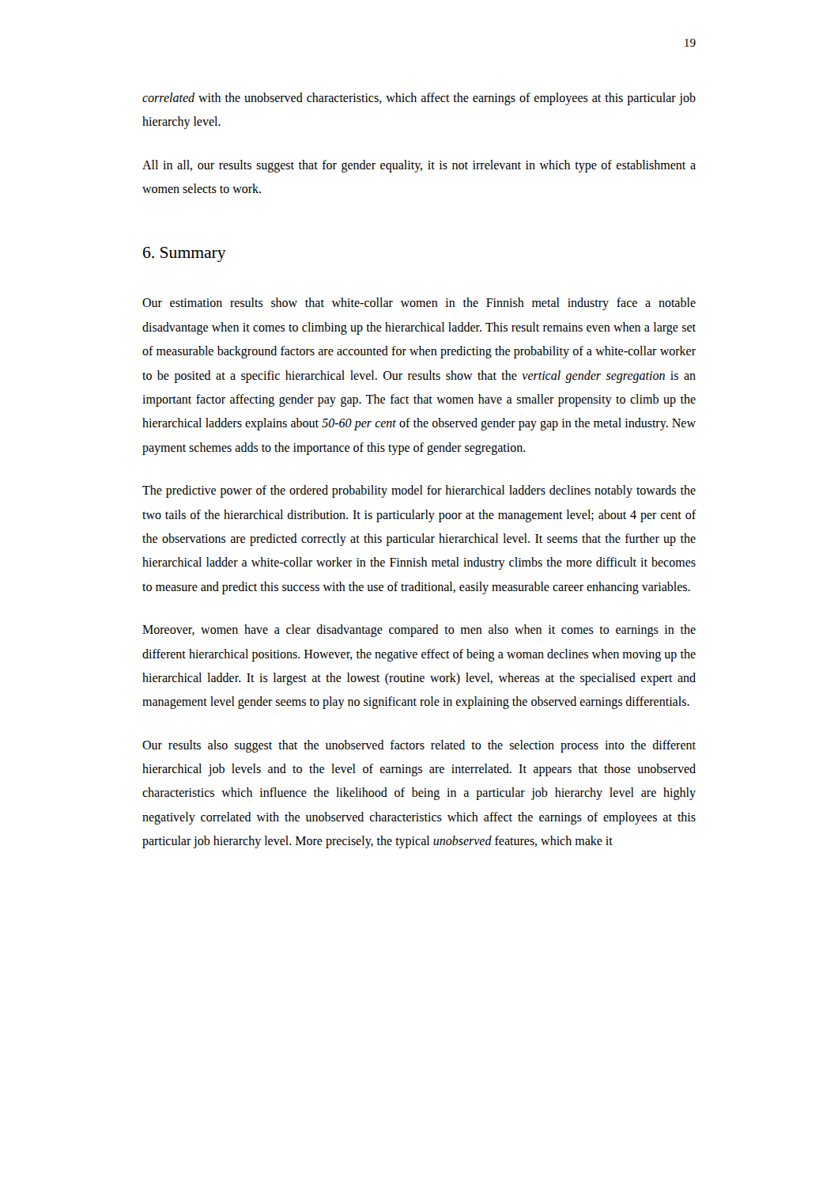19
correlated with the unobserved characteristics, which affect the earnings of employees at this particular job hierarchy level.
All in all, our results suggest that for gender equality, it is not irrelevant in which type of establishment a women selects to work.
6. Summary
Our estimation results show that white-collar women in the Finnish metal industry face a notable disadvantage when it comes to climbing up the hierarchical ladder. This result remains even when a large set of measurable background factors are accounted for when predicting the probability of a white-collar worker to be posited at a specific hierarchical level. Our results show that the vertical gender segregation is an important factor affecting gender pay gap. The fact that women have a smaller propensity to climb up the hierarchical ladders explains about 50-60 per cent of the observed gender pay gap in the metal industry. New payment schemes adds to the importance of this type of gender segregation.
The predictive power of the ordered probability model for hierarchical ladders declines notably towards the two tails of the hierarchical distribution. It is particularly poor at the management level; about 4 per cent of the observations are predicted correctly at this particular hierarchical level. It seems that the further up the hierarchical ladder a white-collar worker in the Finnish metal industry climbs the more difficult it becomes to measure and predict this success with the use of traditional, easily measurable career enhancing variables.
Moreover, women have a clear disadvantage compared to men also when it comes to earnings in the different hierarchical positions. However, the negative effect of being a woman declines when moving up the hierarchical ladder. It is largest at the lowest (routine work) level, whereas at the specialised expert and management level gender seems to play no significant role in explaining the observed earnings differentials.
Our results also suggest that the unobserved factors related to the selection process into the different hierarchical job levels and to the level of earnings are interrelated. It appears that those unobserved characteristics which influence the likelihood of being in a particular job hierarchy level are highly negatively correlated with the unobserved characteristics which affect the earnings of employees at this particular job hierarchy level. More precisely, the typical unobserved features, which make it